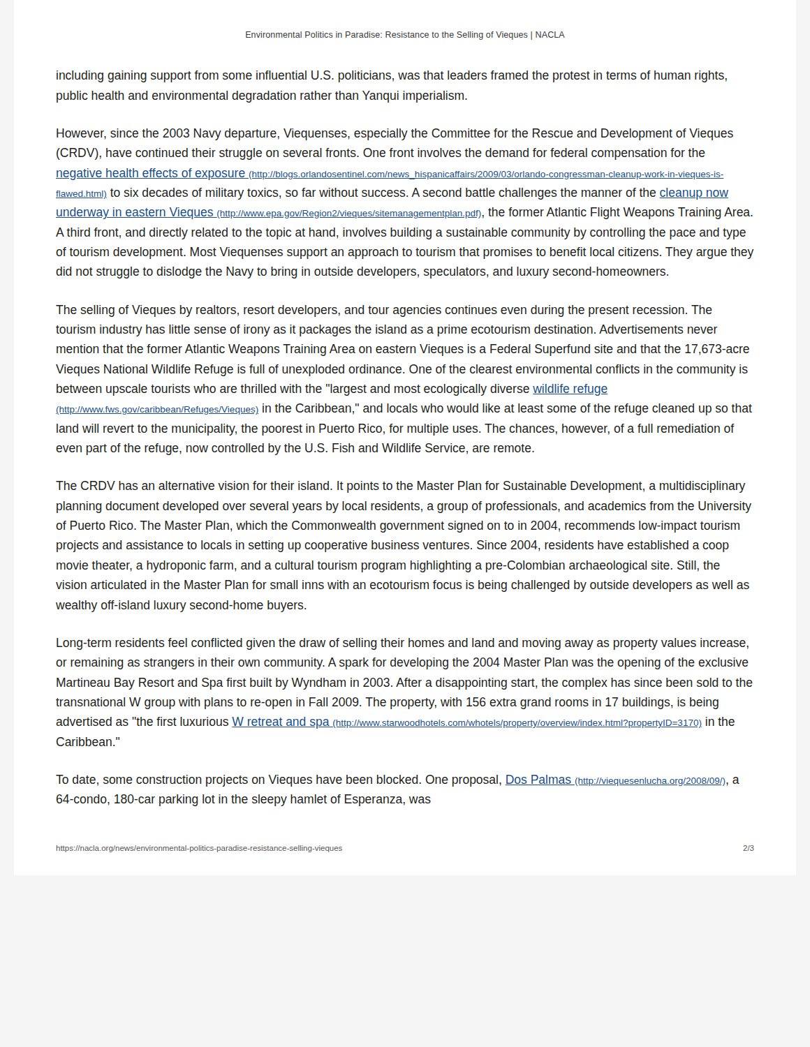Environmental Politics in Paradise: Resistance to the Selling of Vieques | NACLA
including gaining support from some influential U.S. politicians, was that leaders framed the protest in terms of human rights, public health and environmental degradation rather than Yanqui imperialism.
However, since the 2003 Navy departure, Viequenses, especially the Committee for the Rescue and Development of Vieques (CRDV), have continued their struggle on several fronts. One front involves the demand for federal compensation for the negative health effects of exposure (http://blogs.orlandosentinel.com/news_hispanicaffairs/2009/03/orlando-congressman-cleanup-work-in-vieques-is-flawed.html) to six decades of military toxics, so far without success. A second battle challenges the manner of the cleanup now underway in eastern Vieques (http://www.epa.gov/Region2/vieques/sitemanagementplan.pdf), the former Atlantic Flight Weapons Training Area. A third front, and directly related to the topic at hand, involves building a sustainable community by controlling the pace and type of tourism development. Most Viequenses support an approach to tourism that promises to benefit local citizens. They argue they did not struggle to dislodge the Navy to bring in outside developers, speculators, and luxury second-homeowners.
The selling of Vieques by realtors, resort developers, and tour agencies continues even during the present recession. The tourism industry has little sense of irony as it packages the island as a prime ecotourism destination. Advertisements never mention that the former Atlantic Weapons Training Area on eastern Vieques is a Federal Superfund site and that the 17,673-acre Vieques National Wildlife Refuge is full of unexploded ordinance. One of the clearest environmental conflicts in the community is between upscale tourists who are thrilled with the "largest and most ecologically diverse wildlife refuge (http://www.fws.gov/caribbean/Refuges/Vieques) in the Caribbean," and locals who would like at least some of the refuge cleaned up so that land will revert to the municipality, the poorest in Puerto Rico, for multiple uses. The chances, however, of a full remediation of even part of the refuge, now controlled by the U.S. Fish and Wildlife Service, are remote.
The CRDV has an alternative vision for their island. It points to the Master Plan for Sustainable Development, a multidisciplinary planning document developed over several years by local residents, a group of professionals, and academics from the University of Puerto Rico. The Master Plan, which the Commonwealth government signed on to in 2004, recommends low-impact tourism projects and assistance to locals in setting up cooperative business ventures. Since 2004, residents have established a coop movie theater, a hydroponic farm, and a cultural tourism program highlighting a pre-Colombian archaeological site. Still, the vision articulated in the Master Plan for small inns with an ecotourism focus is being challenged by outside developers as well as wealthy off-island luxury second-home buyers.
Long-term residents feel conflicted given the draw of selling their homes and land and moving away as property values increase, or remaining as strangers in their own community. A spark for developing the 2004 Master Plan was the opening of the exclusive Martineau Bay Resort and Spa first built by Wyndham in 2003. After a disappointing start, the complex has since been sold to the transnational W group with plans to re-open in Fall 2009. The property, with 156 extra grand rooms in 17 buildings, is being advertised as "the first luxurious W retreat and spa (http://www.starwoodhotels.com/whotels/property/overview/index.html?propertyID=3170) in the Caribbean."
To date, some construction projects on Vieques have been blocked. One proposal, Dos Palmas (http://viequesenlucha.org/2008/09/), a 64-condo, 180-car parking lot in the sleepy hamlet of Esperanza, was
https://nacla.org/news/environmental-politics-paradise-resistance-selling-vieques 2/3